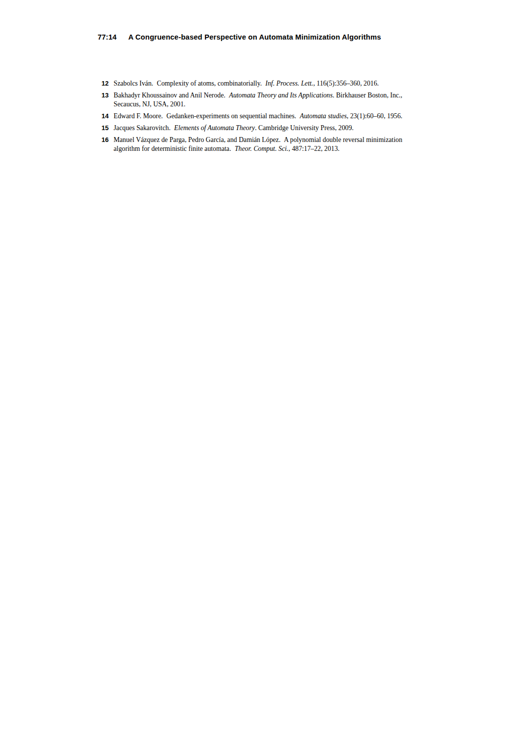77:14 A Congruence-based Perspective on Automata Minimization Algorithms
12 Szabolcs Iván. Complexity of atoms, combinatorially. Inf. Process. Lett., 116(5):356–360, 2016.
13 Bakhadyr Khoussainov and Anil Nerode. Automata Theory and Its Applications. Birkhauser Boston, Inc., Secaucus, NJ, USA, 2001.
14 Edward F. Moore. Gedanken-experiments on sequential machines. Automata studies, 23(1):60–60, 1956.
15 Jacques Sakarovitch. Elements of Automata Theory. Cambridge University Press, 2009.
16 Manuel Vázquez de Parga, Pedro García, and Damián López. A polynomial double reversal minimization algorithm for deterministic finite automata. Theor. Comput. Sci., 487:17–22, 2013.